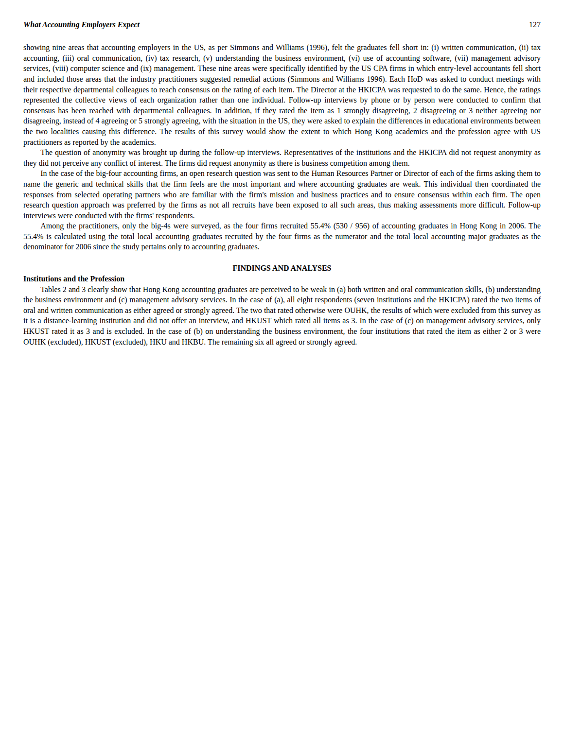What Accounting Employers Expect 127
showing nine areas that accounting employers in the US, as per Simmons and Williams (1996), felt the graduates fell short in: (i) written communication, (ii) tax accounting, (iii) oral communication, (iv) tax research, (v) understanding the business environment, (vi) use of accounting software, (vii) management advisory services, (viii) computer science and (ix) management. These nine areas were specifically identified by the US CPA firms in which entry-level accountants fell short and included those areas that the industry practitioners suggested remedial actions (Simmons and Williams 1996). Each HoD was asked to conduct meetings with their respective departmental colleagues to reach consensus on the rating of each item. The Director at the HKICPA was requested to do the same. Hence, the ratings represented the collective views of each organization rather than one individual. Follow-up interviews by phone or by person were conducted to confirm that consensus has been reached with departmental colleagues. In addition, if they rated the item as 1 strongly disagreeing, 2 disagreeing or 3 neither agreeing nor disagreeing, instead of 4 agreeing or 5 strongly agreeing, with the situation in the US, they were asked to explain the differences in educational environments between the two localities causing this difference. The results of this survey would show the extent to which Hong Kong academics and the profession agree with US practitioners as reported by the academics.
The question of anonymity was brought up during the follow-up interviews. Representatives of the institutions and the HKICPA did not request anonymity as they did not perceive any conflict of interest. The firms did request anonymity as there is business competition among them.
In the case of the big-four accounting firms, an open research question was sent to the Human Resources Partner or Director of each of the firms asking them to name the generic and technical skills that the firm feels are the most important and where accounting graduates are weak. This individual then coordinated the responses from selected operating partners who are familiar with the firm's mission and business practices and to ensure consensus within each firm. The open research question approach was preferred by the firms as not all recruits have been exposed to all such areas, thus making assessments more difficult. Follow-up interviews were conducted with the firms' respondents.
Among the practitioners, only the big-4s were surveyed, as the four firms recruited 55.4% (530 / 956) of accounting graduates in Hong Kong in 2006. The 55.4% is calculated using the total local accounting graduates recruited by the four firms as the numerator and the total local accounting major graduates as the denominator for 2006 since the study pertains only to accounting graduates.
Findings and Analyses
Institutions and the Profession
Tables 2 and 3 clearly show that Hong Kong accounting graduates are perceived to be weak in (a) both written and oral communication skills, (b) understanding the business environment and (c) management advisory services. In the case of (a), all eight respondents (seven institutions and the HKICPA) rated the two items of oral and written communication as either agreed or strongly agreed. The two that rated otherwise were OUHK, the results of which were excluded from this survey as it is a distance-learning institution and did not offer an interview, and HKUST which rated all items as 3. In the case of (c) on management advisory services, only HKUST rated it as 3 and is excluded. In the case of (b) on understanding the business environment, the four institutions that rated the item as either 2 or 3 were OUHK (excluded), HKUST (excluded), HKU and HKBU. The remaining six all agreed or strongly agreed.